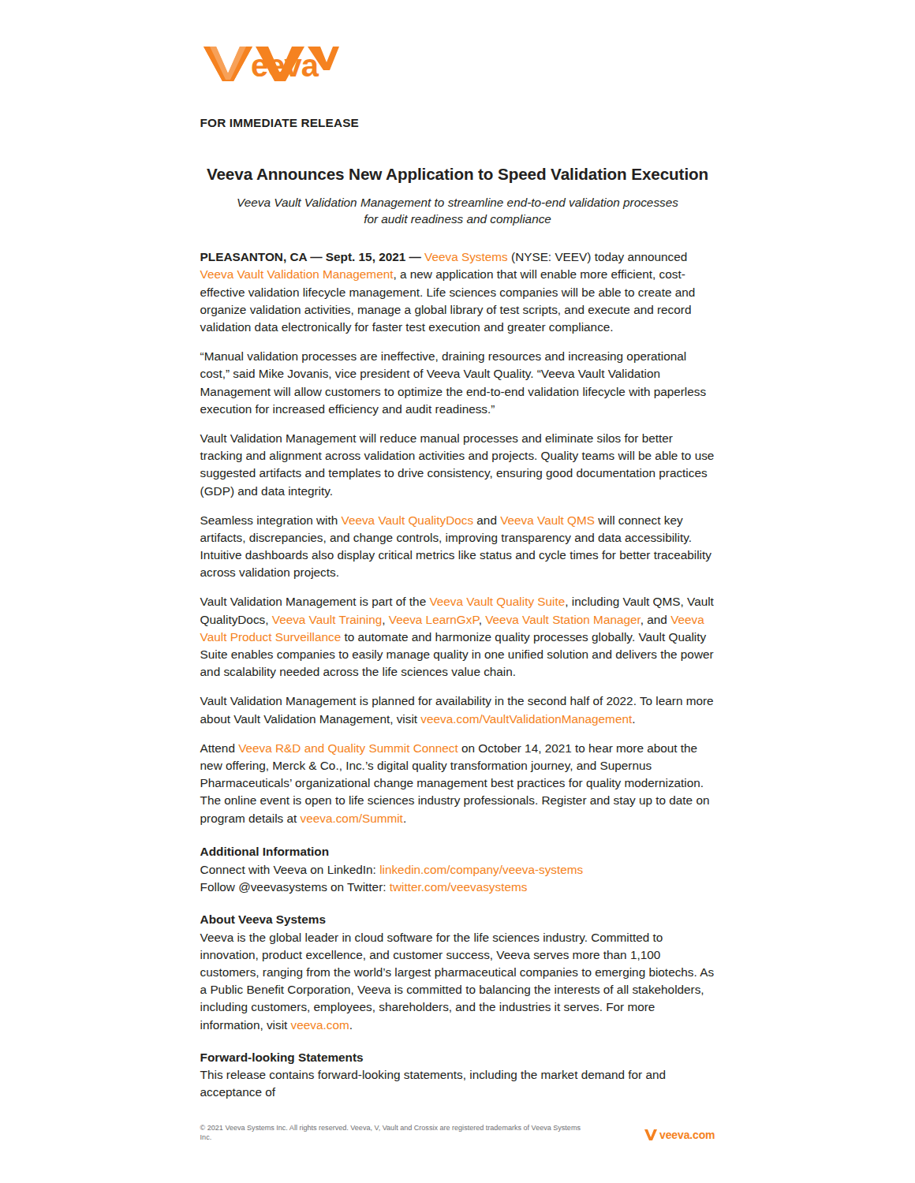eeva
FOR IMMEDIATE RELEASE
Veeva Announces New Application to Speed Validation Execution
Veeva Vault Validation Management to streamline end-to-end validation processes
for audit readiness and compliance
PLEASANTON, CA — Sept. 15, 2021 — Veeva Systems (NYSE: VEEV) today announced Veeva Vault Validation Management, a new application that will enable more efficient, cost-effective validation lifecycle management. Life sciences companies will be able to create and organize validation activities, manage a global library of test scripts, and execute and record validation data electronically for faster test execution and greater compliance.
“Manual validation processes are ineffective, draining resources and increasing operational cost,” said Mike Jovanis, vice president of Veeva Vault Quality. “Veeva Vault Validation Management will allow customers to optimize the end-to-end validation lifecycle with paperless execution for increased efficiency and audit readiness.”
Vault Validation Management will reduce manual processes and eliminate silos for better tracking and alignment across validation activities and projects. Quality teams will be able to use suggested artifacts and templates to drive consistency, ensuring good documentation practices (GDP) and data integrity.
Seamless integration with Veeva Vault QualityDocs and Veeva Vault QMS will connect key artifacts, discrepancies, and change controls, improving transparency and data accessibility. Intuitive dashboards also display critical metrics like status and cycle times for better traceability across validation projects.
Vault Validation Management is part of the Veeva Vault Quality Suite, including Vault QMS, Vault QualityDocs, Veeva Vault Training, Veeva LearnGxP, Veeva Vault Station Manager, and Veeva Vault Product Surveillance to automate and harmonize quality processes globally. Vault Quality Suite enables companies to easily manage quality in one unified solution and delivers the power and scalability needed across the life sciences value chain.
Vault Validation Management is planned for availability in the second half of 2022. To learn more about Vault Validation Management, visit veeva.com/VaultValidationManagement.
Attend Veeva R&D and Quality Summit Connect on October 14, 2021 to hear more about the new offering, Merck & Co., Inc.’s digital quality transformation journey, and Supernus Pharmaceuticals’ organizational change management best practices for quality modernization. The online event is open to life sciences industry professionals. Register and stay up to date on program details at veeva.com/Summit.
Additional Information
Connect with Veeva on LinkedIn: linkedin.com/company/veeva-systems
Follow @veevasystems on Twitter: twitter.com/veevasystems
About Veeva Systems
Veeva is the global leader in cloud software for the life sciences industry. Committed to innovation, product excellence, and customer success, Veeva serves more than 1,100 customers, ranging from the world’s largest pharmaceutical companies to emerging biotechs. As a Public Benefit Corporation, Veeva is committed to balancing the interests of all stakeholders, including customers, employees, shareholders, and the industries it serves. For more information, visit veeva.com.
Forward-looking Statements
This release contains forward-looking statements, including the market demand for and acceptance of
© 2021 Veeva Systems Inc. All rights reserved. Veeva, V, Vault and Crossix are registered trademarks of Veeva Systems Inc.
veeva.com